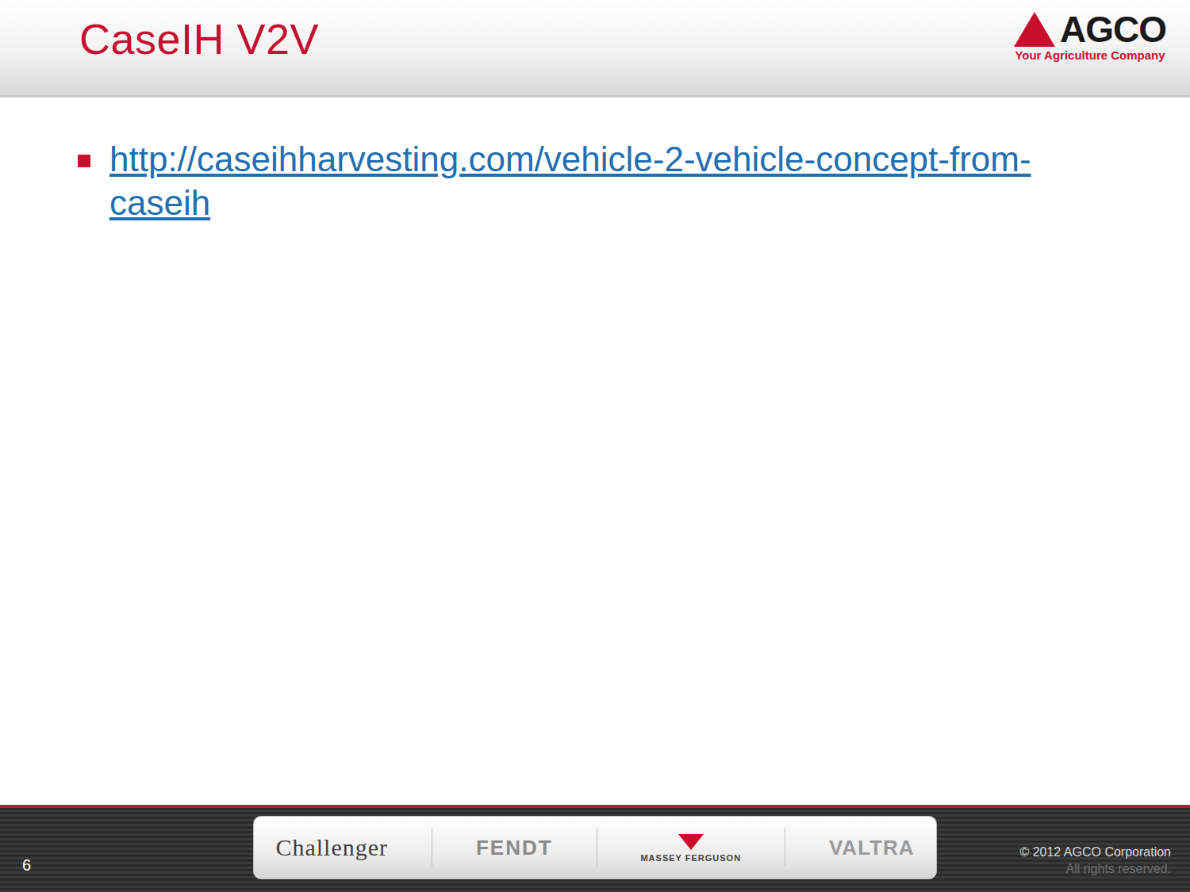CaseIH V2V
AGCO Your Agriculture Company
http://caseihharvesting.com/vehicle-2-vehicle-concept-from-caseih
Challenger FENDT MASSEY FERGUSON VALTRA
6
© 2012 AGCO Corporation
All rights reserved.